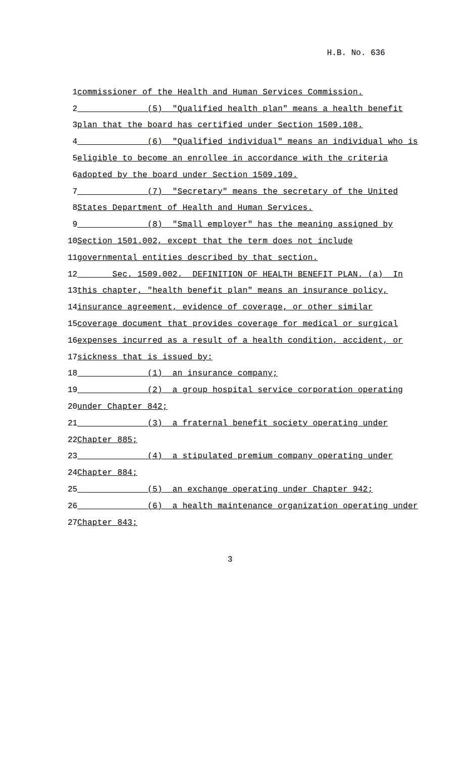H.B. No. 636
| 1 | commissioner of the Health and Human Services Commission. |
| 2 | (5) "Qualified health plan" means a health benefit |
| 3 | plan that the board has certified under Section 1509.108. |
| 4 | (6) "Qualified individual" means an individual who is |
| 5 | eligible to become an enrollee in accordance with the criteria |
| 6 | adopted by the board under Section 1509.109. |
| 7 | (7) "Secretary" means the secretary of the United |
| 8 | States Department of Health and Human Services. |
| 9 | (8) "Small employer" has the meaning assigned by |
| 10 | Section 1501.002, except that the term does not include |
| 11 | governmental entities described by that section. |
| 12 | Sec. 1509.002. DEFINITION OF HEALTH BENEFIT PLAN. (a) In |
| 13 | this chapter, "health benefit plan" means an insurance policy, |
| 14 | insurance agreement, evidence of coverage, or other similar |
| 15 | coverage document that provides coverage for medical or surgical |
| 16 | expenses incurred as a result of a health condition, accident, or |
| 17 | sickness that is issued by: |
| 18 | (1) an insurance company; |
| 19 | (2) a group hospital service corporation operating |
| 20 | under Chapter 842; |
| 21 | (3) a fraternal benefit society operating under |
| 22 | Chapter 885; |
| 23 | (4) a stipulated premium company operating under |
| 24 | Chapter 884; |
| 25 | (5) an exchange operating under Chapter 942; |
| 26 | (6) a health maintenance organization operating under |
| 27 | Chapter 843; |
3